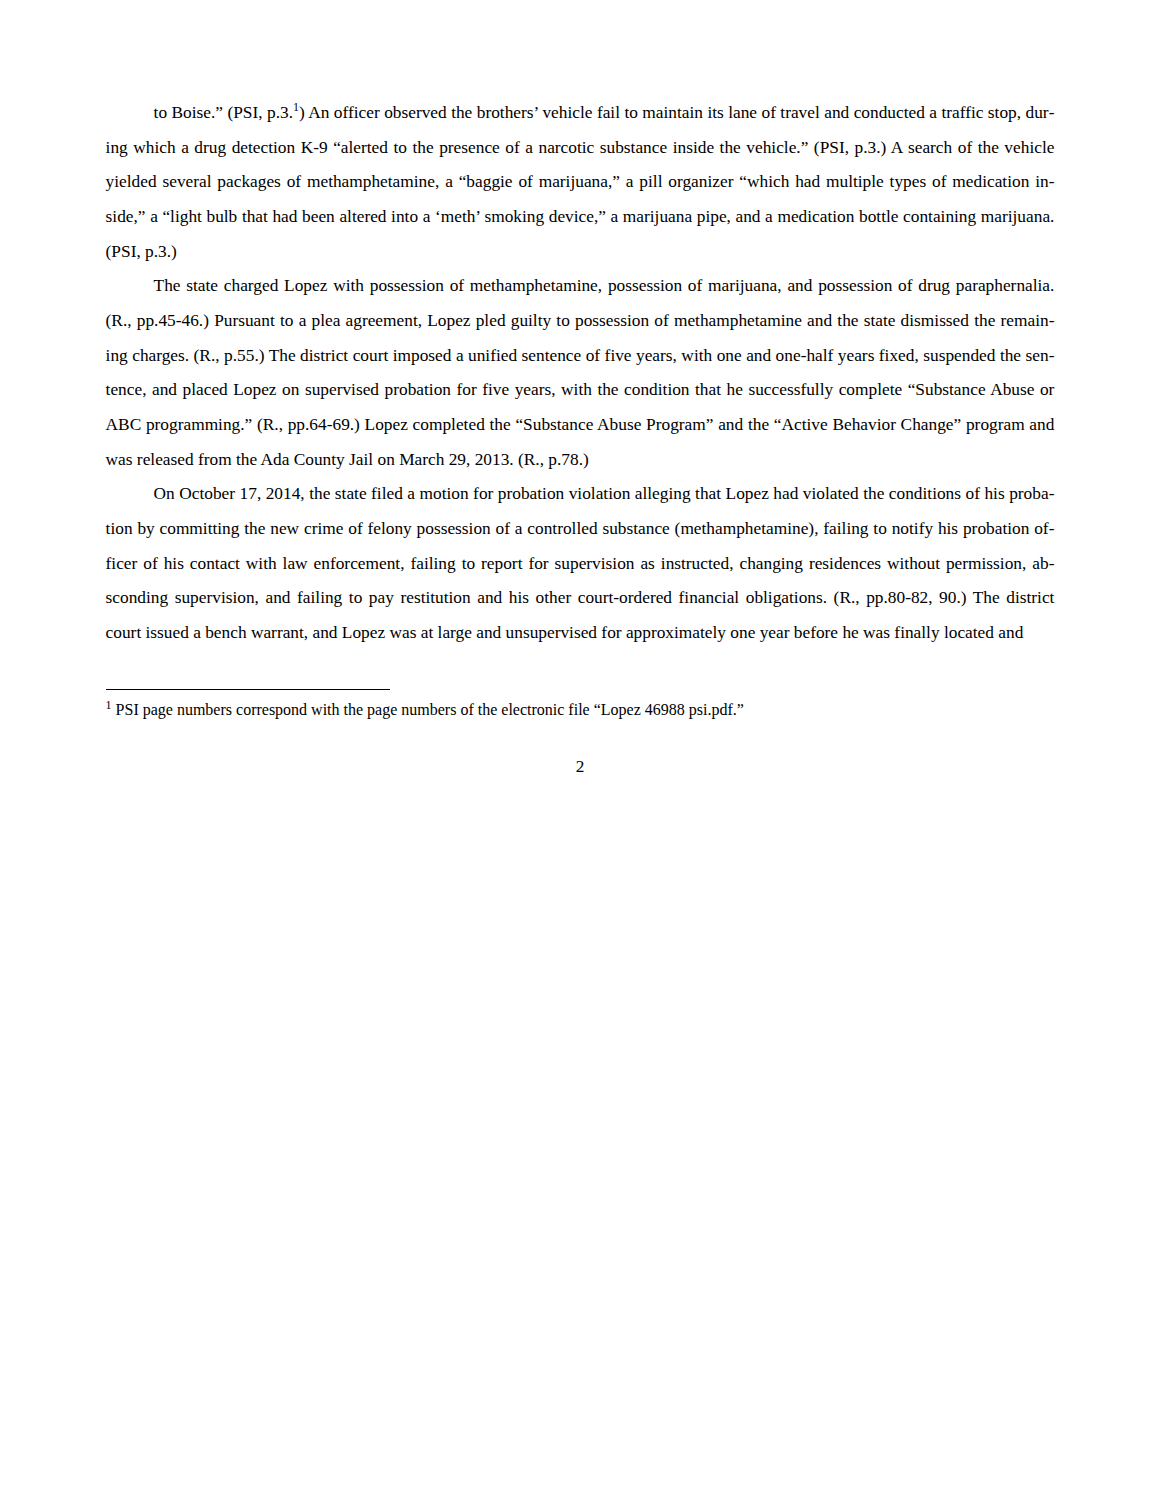to Boise.” (PSI, p.3.1) An officer observed the brothers’ vehicle fail to maintain its lane of travel and conducted a traffic stop, during which a drug detection K-9 “alerted to the presence of a narcotic substance inside the vehicle.” (PSI, p.3.) A search of the vehicle yielded several packages of methamphetamine, a “baggie of marijuana,” a pill organizer “which had multiple types of medication inside,” a “light bulb that had been altered into a ‘meth’ smoking device,” a marijuana pipe, and a medication bottle containing marijuana. (PSI, p.3.)
The state charged Lopez with possession of methamphetamine, possession of marijuana, and possession of drug paraphernalia. (R., pp.45-46.) Pursuant to a plea agreement, Lopez pled guilty to possession of methamphetamine and the state dismissed the remaining charges. (R., p.55.) The district court imposed a unified sentence of five years, with one and one-half years fixed, suspended the sentence, and placed Lopez on supervised probation for five years, with the condition that he successfully complete “Substance Abuse or ABC programming.” (R., pp.64-69.) Lopez completed the “Substance Abuse Program” and the “Active Behavior Change” program and was released from the Ada County Jail on March 29, 2013. (R., p.78.)
On October 17, 2014, the state filed a motion for probation violation alleging that Lopez had violated the conditions of his probation by committing the new crime of felony possession of a controlled substance (methamphetamine), failing to notify his probation officer of his contact with law enforcement, failing to report for supervision as instructed, changing residences without permission, absconding supervision, and failing to pay restitution and his other court-ordered financial obligations. (R., pp.80-82, 90.) The district court issued a bench warrant, and Lopez was at large and unsupervised for approximately one year before he was finally located and
1 PSI page numbers correspond with the page numbers of the electronic file “Lopez 46988 psi.pdf.”
2